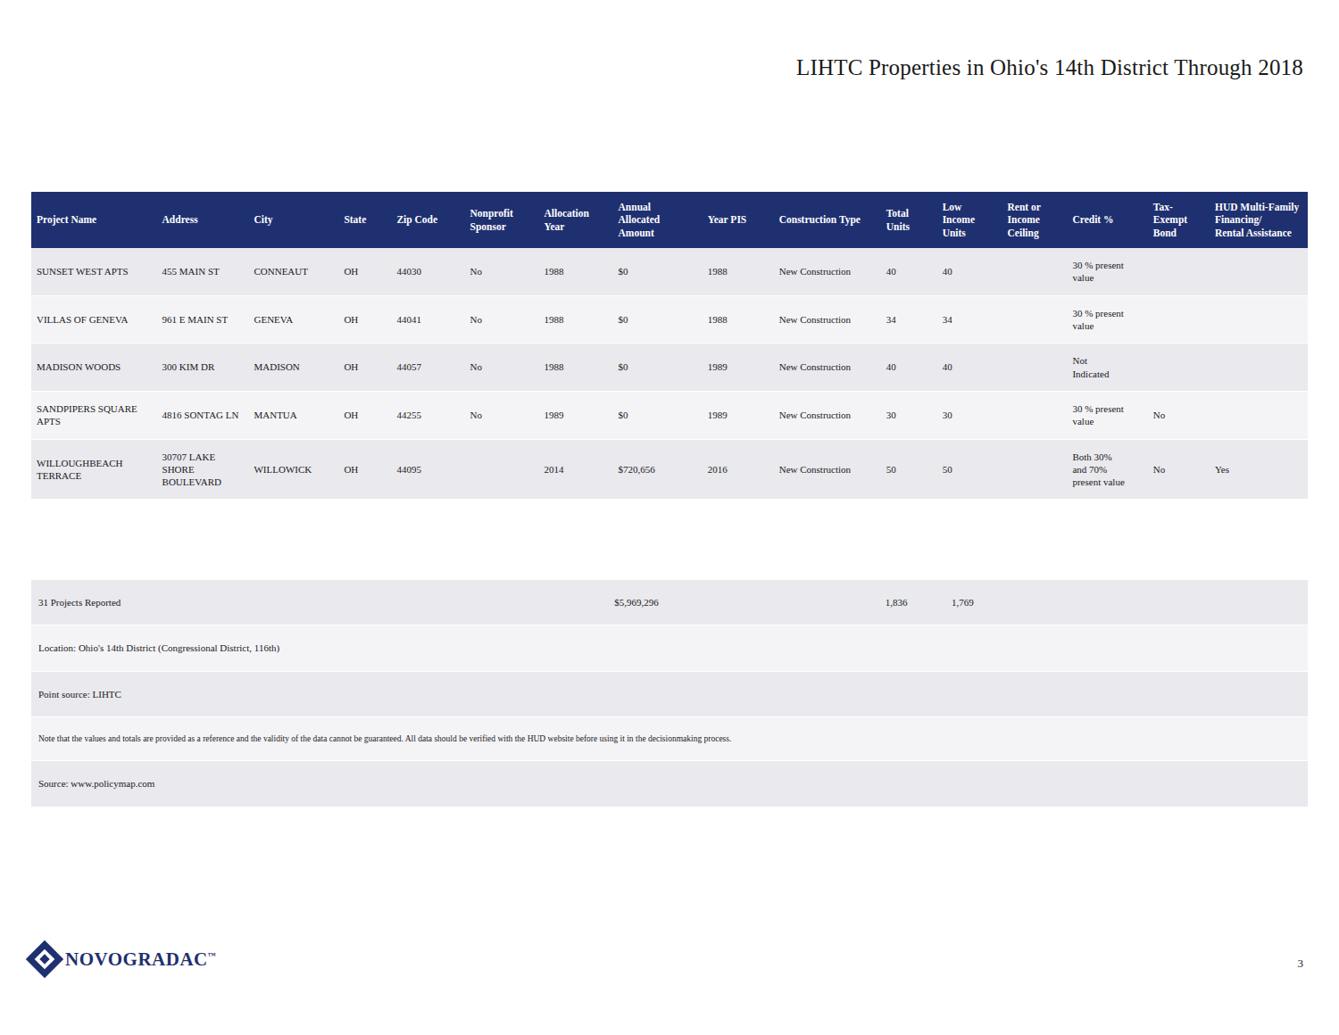LIHTC Properties in Ohio's 14th District Through 2018
| Project Name | Address | City | State | Zip Code | Nonprofit Sponsor | Allocation Year | Annual Allocated Amount | Year PIS | Construction Type | Total Units | Low Income Units | Rent or Income Ceiling | Credit % | Tax-Exempt Bond | HUD Multi-Family Financing/ Rental Assistance |
| --- | --- | --- | --- | --- | --- | --- | --- | --- | --- | --- | --- | --- | --- | --- | --- |
| SUNSET WEST APTS | 455 MAIN ST | CONNEAUT | OH | 44030 | No | 1988 | $0 | 1988 | New Construction | 40 | 40 | | 30 % present value | | |
| VILLAS OF GENEVA | 961 E MAIN ST | GENEVA | OH | 44041 | No | 1988 | $0 | 1988 | New Construction | 34 | 34 | | 30 % present value | | |
| MADISON WOODS | 300 KIM DR | MADISON | OH | 44057 | No | 1988 | $0 | 1989 | New Construction | 40 | 40 | | Not Indicated | | |
| SANDPIPERS SQUARE APTS | 4816 SONTAG LN | MANTUA | OH | 44255 | No | 1989 | $0 | 1989 | New Construction | 30 | 30 | | 30 % present value | No | |
| WILLOUGHBEACH TERRACE | 30707 LAKE SHORE BOULEVARD | WILLOWICK | OH | 44095 | | 2014 | $720,656 | 2016 | New Construction | 50 | 50 | | Both 30% and 70% present value | No | Yes |
| 31 Projects Reported | $5,969,296 | 1,836 | 1,769 |
| Location: Ohio's 14th District (Congressional District, 116th) |
| Point source: LIHTC |
| Note that the values and totals are provided as a reference and the validity of the data cannot be guaranteed. All data should be verified with the HUD website before using it in the decisionmaking process. |
| Source: www.policymap.com |
NOVOGRADAC™
3